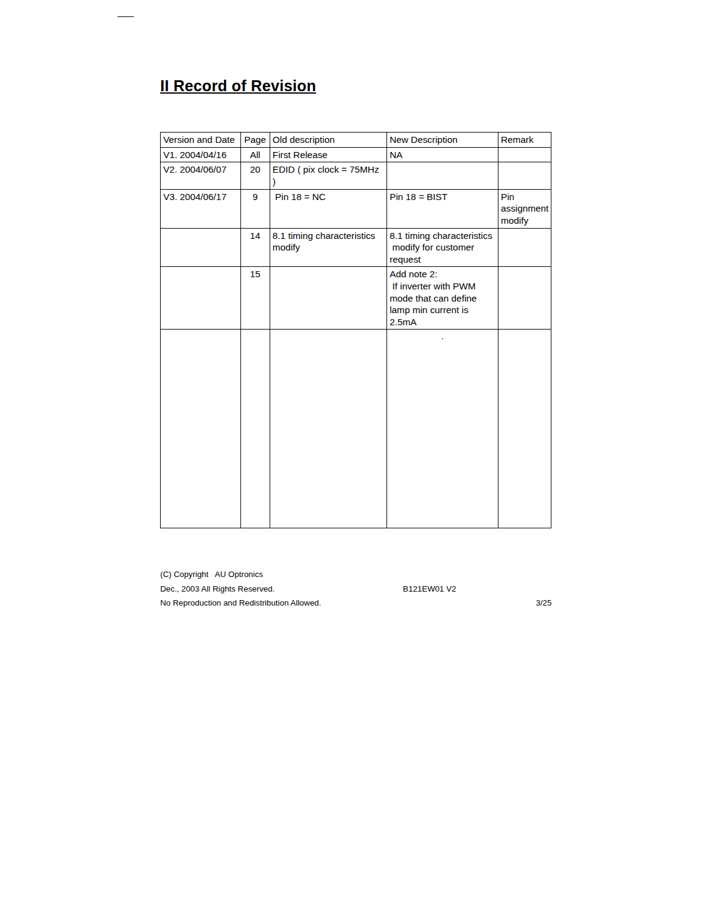II Record of Revision
| Version and Date | Page | Old description | New Description | Remark |
| V1. 2004/04/16 | All | First Release | NA | |
| V2. 2004/06/07 | 20 | EDID ( pix clock = 75MHz ) | | |
| V3. 2004/06/17 | 9 | Pin 18 = NC | Pin 18 = BIST | Pin assignment modify |
| | 14 | 8.1 timing characteristics modify | 8.1 timing characteristics modify for customer request | |
| | 15 | | Add note 2: If inverter with PWM mode that can define lamp min current is 2.5mA | |
| | | | . | |
(C) Copyright AU Optronics
Dec., 2003 All Rights Reserved. B121EW01 V2
No Reproduction and Redistribution Allowed. 3/25